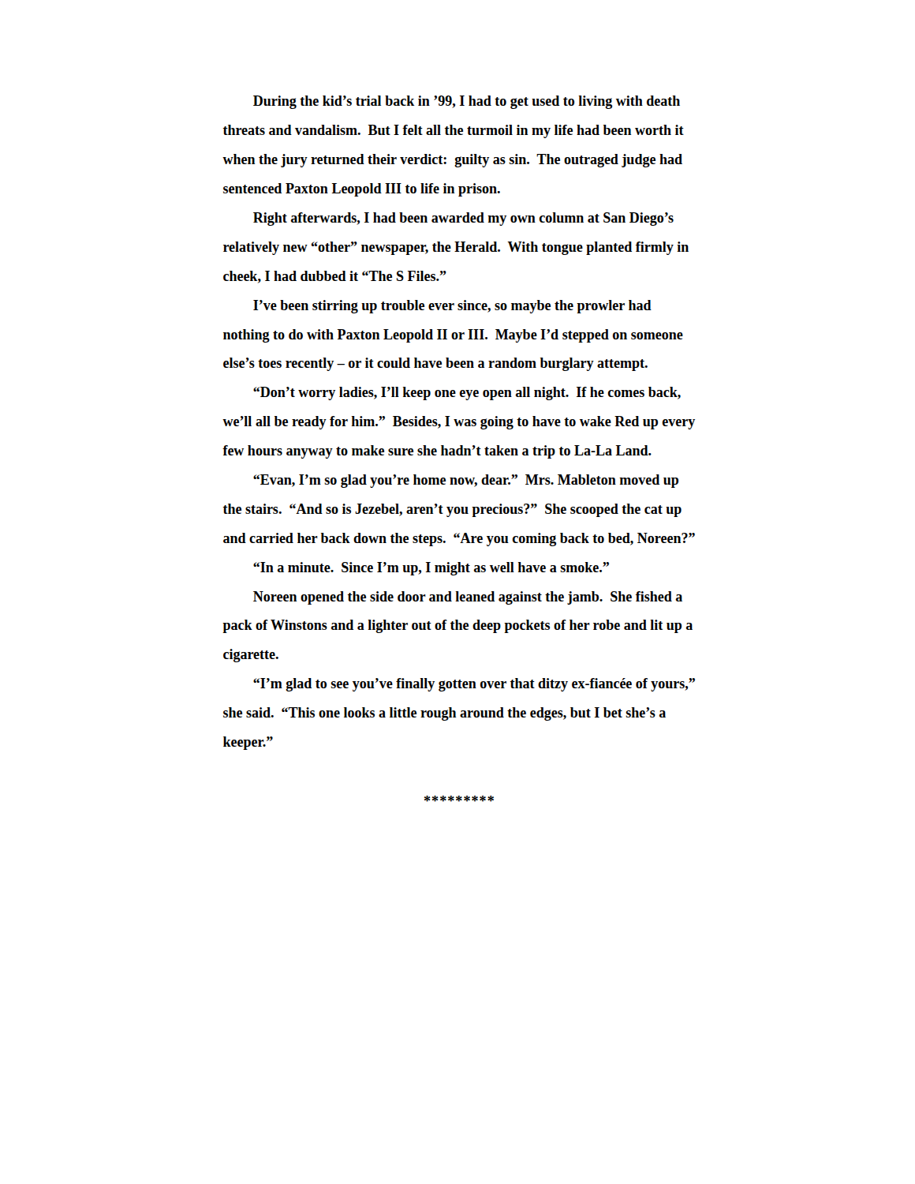During the kid’s trial back in ’99, I had to get used to living with death threats and vandalism. But I felt all the turmoil in my life had been worth it when the jury returned their verdict: guilty as sin. The outraged judge had sentenced Paxton Leopold III to life in prison.
Right afterwards, I had been awarded my own column at San Diego’s relatively new “other” newspaper, the Herald. With tongue planted firmly in cheek, I had dubbed it “The S Files.”
I’ve been stirring up trouble ever since, so maybe the prowler had nothing to do with Paxton Leopold II or III. Maybe I’d stepped on someone else’s toes recently – or it could have been a random burglary attempt.
“Don’t worry ladies, I’ll keep one eye open all night. If he comes back, we’ll all be ready for him.” Besides, I was going to have to wake Red up every few hours anyway to make sure she hadn’t taken a trip to La-La Land.
“Evan, I’m so glad you’re home now, dear.” Mrs. Mableton moved up the stairs. “And so is Jezebel, aren’t you precious?” She scooped the cat up and carried her back down the steps. “Are you coming back to bed, Noreen?”
“In a minute. Since I’m up, I might as well have a smoke.”
Noreen opened the side door and leaned against the jamb. She fished a pack of Winstons and a lighter out of the deep pockets of her robe and lit up a cigarette.
“I’m glad to see you’ve finally gotten over that ditzy ex-fiancée of yours,” she said. “This one looks a little rough around the edges, but I bet she’s a keeper.”
*********